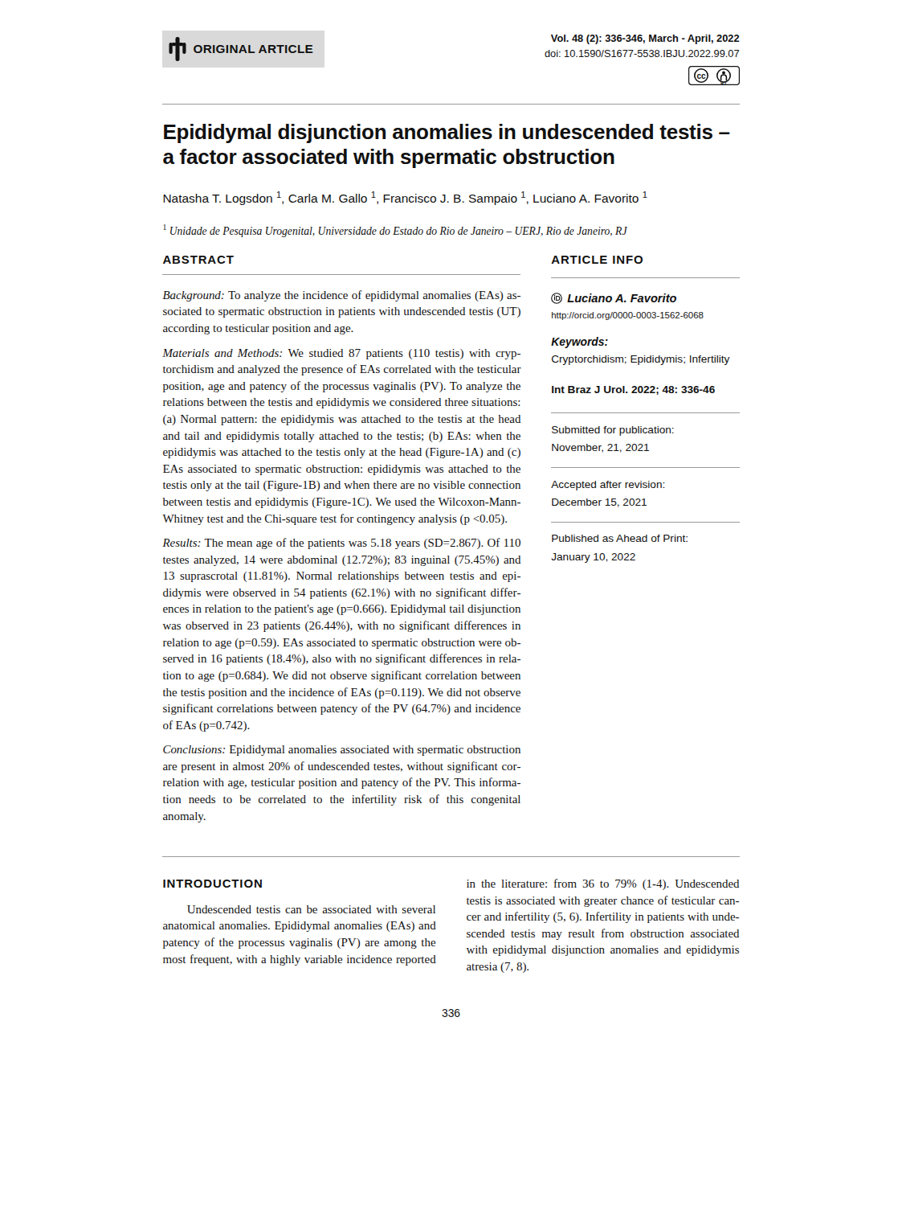ORIGINAL ARTICLE
Vol. 48 (2): 336-346, March - April, 2022
doi: 10.1590/S1677-5538.IBJU.2022.99.07
cc BY
Epididymal disjunction anomalies in undescended testis – a factor associated with spermatic obstruction
Natasha T. Logsdon 1, Carla M. Gallo 1, Francisco J. B. Sampaio 1, Luciano A. Favorito 1
1 Unidade de Pesquisa Urogenital, Universidade do Estado do Rio de Janeiro – UERJ, Rio de Janeiro, RJ
ABSTRACT
Background: To analyze the incidence of epididymal anomalies (EAs) associated to spermatic obstruction in patients with undescended testis (UT) according to testicular position and age.
Materials and Methods: We studied 87 patients (110 testis) with cryptorchidism and analyzed the presence of EAs correlated with the testicular position, age and patency of the processus vaginalis (PV). To analyze the relations between the testis and epididymis we considered three situations: (a) Normal pattern: the epididymis was attached to the testis at the head and tail and epididymis totally attached to the testis; (b) EAs: when the epididymis was attached to the testis only at the head (Figure-1A) and (c) EAs associated to spermatic obstruction: epididymis was attached to the testis only at the tail (Figure-1B) and when there are no visible connection between testis and epididymis (Figure-1C). We used the Wilcoxon-Mann-Whitney test and the Chi-square test for contingency analysis (p <0.05).
Results: The mean age of the patients was 5.18 years (SD=2.867). Of 110 testes analyzed, 14 were abdominal (12.72%); 83 inguinal (75.45%) and 13 suprascrotal (11.81%). Normal relationships between testis and epididymis were observed in 54 patients (62.1%) with no significant differences in relation to the patient's age (p=0.666). Epididymal tail disjunction was observed in 23 patients (26.44%), with no significant differences in relation to age (p=0.59). EAs associated to spermatic obstruction were observed in 16 patients (18.4%), also with no significant differences in relation to age (p=0.684). We did not observe significant correlation between the testis position and the incidence of EAs (p=0.119). We did not observe significant correlations between patency of the PV (64.7%) and incidence of EAs (p=0.742).
Conclusions: Epididymal anomalies associated with spermatic obstruction are present in almost 20% of undescended testes, without significant correlation with age, testicular position and patency of the PV. This information needs to be correlated to the infertility risk of this congenital anomaly.
ARTICLE INFO
Luciano A. Favorito
http://orcid.org/0000-0003-1562-6068
Keywords:
Cryptorchidism; Epididymis; Infertility
Int Braz J Urol. 2022; 48: 336-46
Submitted for publication:
November, 21, 2021
Accepted after revision:
December 15, 2021
Published as Ahead of Print:
January 10, 2022
INTRODUCTION
Undescended testis can be associated with several anatomical anomalies. Epididymal anomalies (EAs) and patency of the processus vaginalis (PV) are among the most frequent, with a highly variable incidence reported in the literature: from 36 to 79% (1-4). Undescended testis is associated with greater chance of testicular cancer and infertility (5, 6). Infertility in patients with undescended testis may result from obstruction associated with epididymal disjunction anomalies and epididymis atresia (7, 8).
336